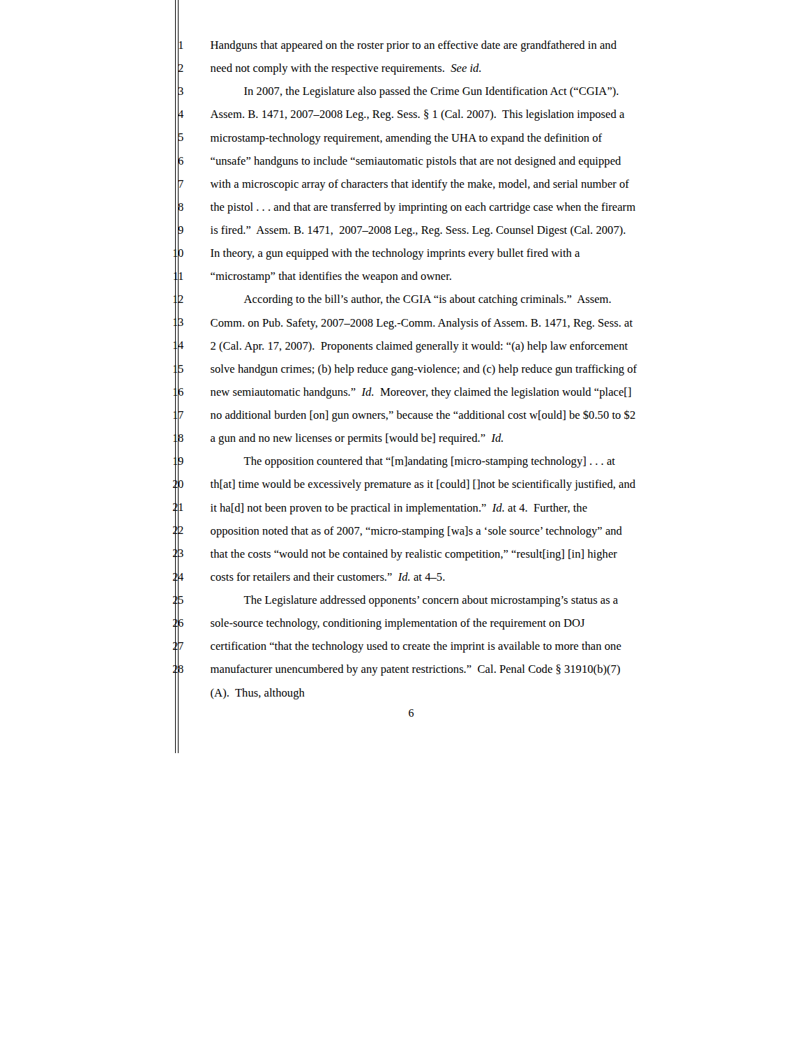1
2
3
4
5
6
7
8
9
10
11
12
13
14
15
16
17
18
19
20
21
22
23
24
25
26
27
28
Handguns that appeared on the roster prior to an effective date are grandfathered in and need not comply with the respective requirements. See id.
In 2007, the Legislature also passed the Crime Gun Identification Act (“CGIA”). Assem. B. 1471, 2007–2008 Leg., Reg. Sess. § 1 (Cal. 2007). This legislation imposed a microstamp-technology requirement, amending the UHA to expand the definition of “unsafe” handguns to include “semiautomatic pistols that are not designed and equipped with a microscopic array of characters that identify the make, model, and serial number of the pistol . . . and that are transferred by imprinting on each cartridge case when the firearm is fired.” Assem. B. 1471, 2007–2008 Leg., Reg. Sess. Leg. Counsel Digest (Cal. 2007). In theory, a gun equipped with the technology imprints every bullet fired with a “microstamp” that identifies the weapon and owner.
According to the bill’s author, the CGIA “is about catching criminals.” Assem. Comm. on Pub. Safety, 2007–2008 Leg.-Comm. Analysis of Assem. B. 1471, Reg. Sess. at 2 (Cal. Apr. 17, 2007). Proponents claimed generally it would: “(a) help law enforcement solve handgun crimes; (b) help reduce gang-violence; and (c) help reduce gun trafficking of new semiautomatic handguns.” Id. Moreover, they claimed the legislation would “place[] no additional burden [on] gun owners,” because the “additional cost w[ould] be $0.50 to $2 a gun and no new licenses or permits [would be] required.” Id.
The opposition countered that “[m]andating [micro-stamping technology] . . . at th[at] time would be excessively premature as it [could] []not be scientifically justified, and it ha[d] not been proven to be practical in implementation.” Id. at 4. Further, the opposition noted that as of 2007, “micro-stamping [wa]s a ‘sole source’ technology” and that the costs “would not be contained by realistic competition,” “result[ing] [in] higher costs for retailers and their customers.” Id. at 4–5.
The Legislature addressed opponents’ concern about microstamping’s status as a sole-source technology, conditioning implementation of the requirement on DOJ certification “that the technology used to create the imprint is available to more than one manufacturer unencumbered by any patent restrictions.” Cal. Penal Code § 31910(b)(7)(A). Thus, although
6